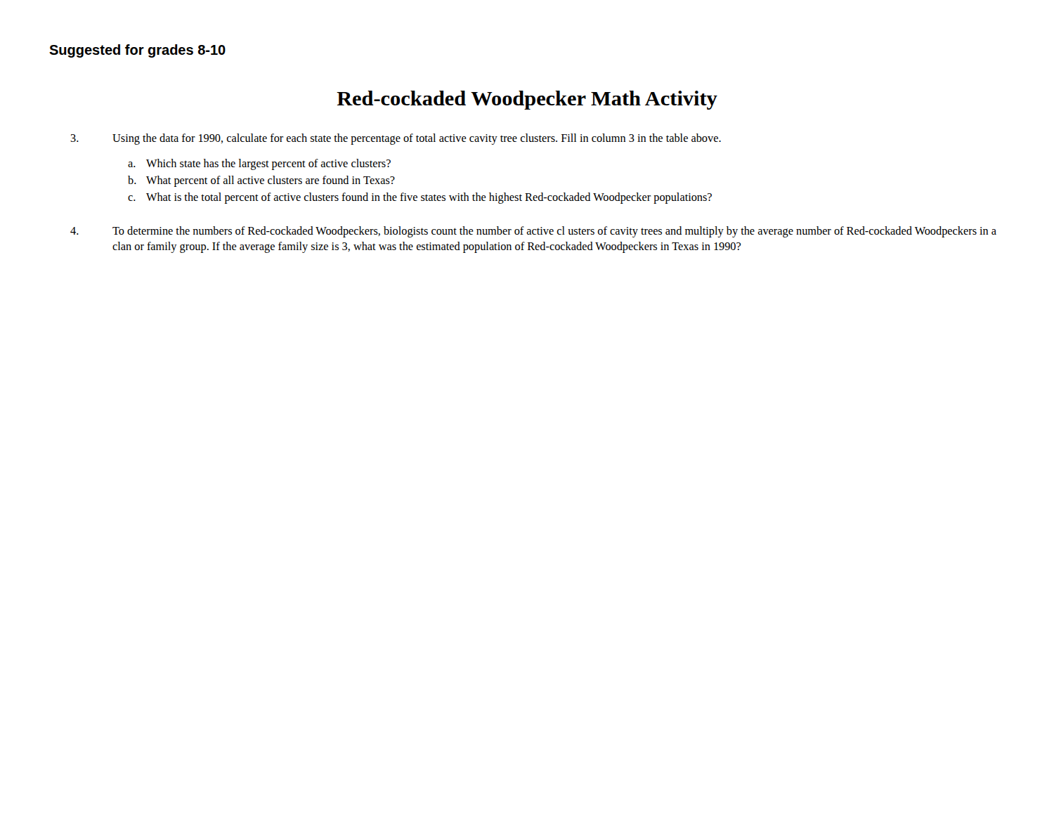Suggested for grades 8-10
Red-cockaded Woodpecker Math Activity
3. Using the data for 1990, calculate for each state the percentage of total active cavity tree clusters. Fill in column 3 in the table above.
a. Which state has the largest percent of active clusters?
b. What percent of all active clusters are found in Texas?
c. What is the total percent of active clusters found in the five states with the highest Red-cockaded Woodpecker populations?
4. To determine the numbers of Red-cockaded Woodpeckers, biologists count the number of active cl usters of cavity trees and multiply by the average number of Red-cockaded Woodpeckers in a clan or family group. If the average family size is 3, what was the estimated population of Red-cockaded Woodpeckers in Texas in 1990?